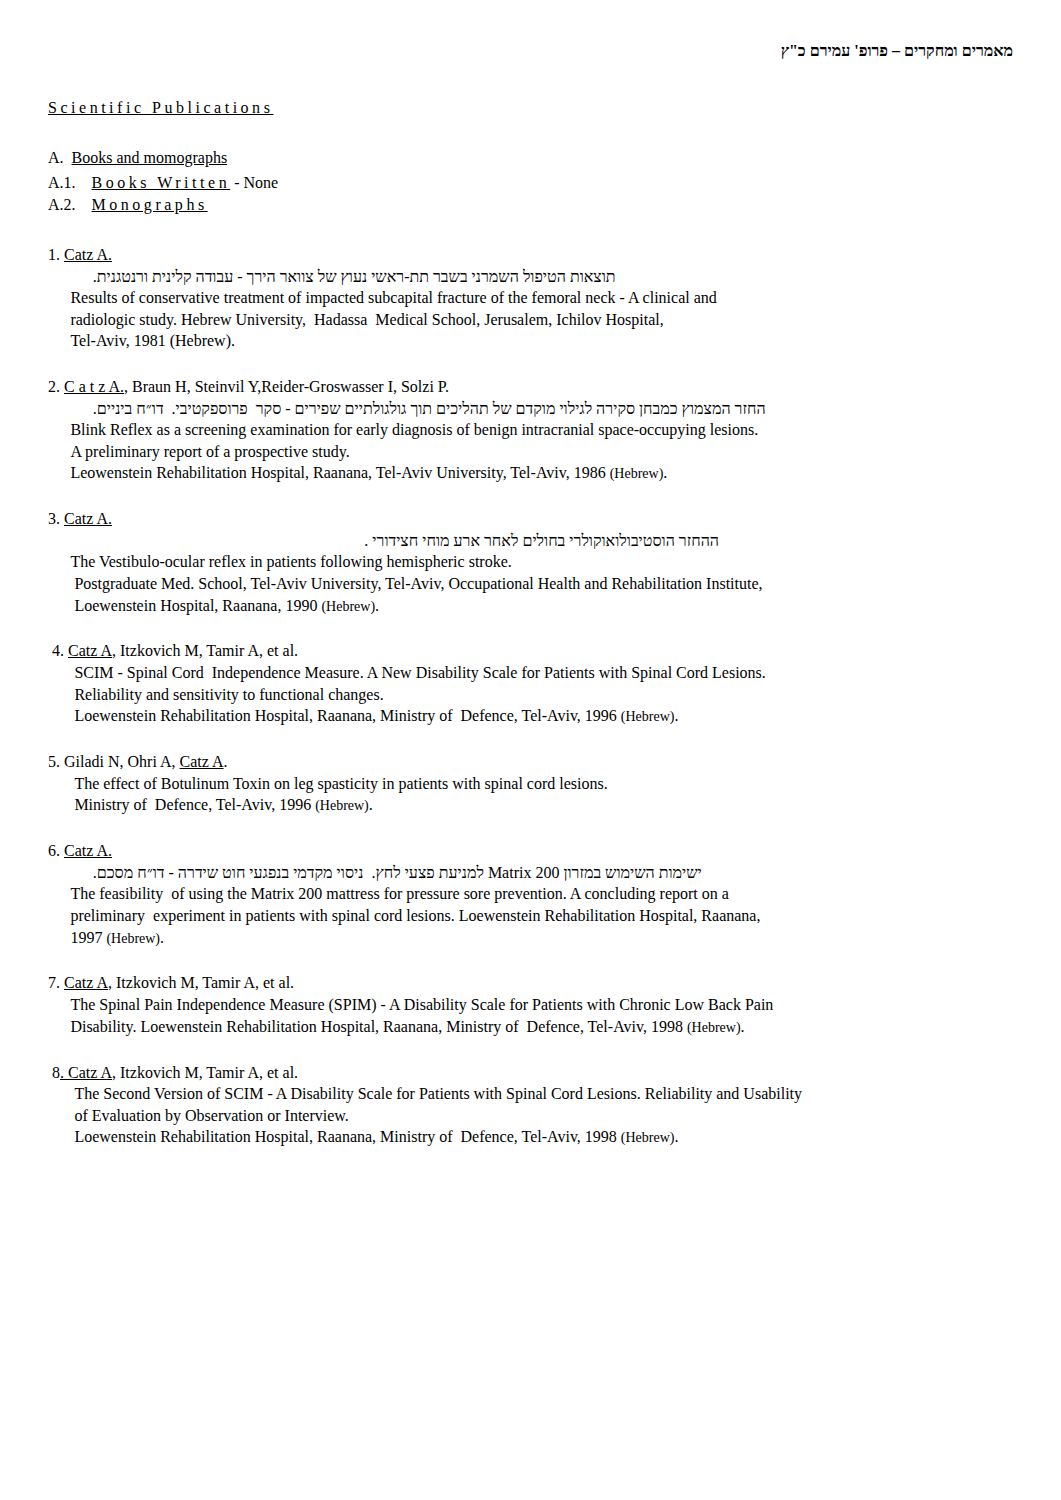מאמרים ומחקרים – פרופ' עמירם כ"ץ
Scientific Publications
A. Books and momographs
A.1. Books Written - None
A.2. Monographs
1. Catz A.
תוצאות הטיפול השמרני בשבר תת-ראשי נעוץ של צוואר הירך - עבודה קלינית ורנטגנית.
Results of conservative treatment of impacted subcapital fracture of the femoral neck - A clinical and
radiologic study. Hebrew University, Hadassa Medical School, Jerusalem, Ichilov Hospital,
Tel-Aviv, 1981 (Hebrew).
2. C a t z A., Braun H, Steinvil Y,Reider-Groswasser I, Solzi P.
החזר המצמוץ כמבחן סקירה לגילוי מוקדם של תהליכים תוך גולגולתיים שפירים - סקר פרוספקטיבי. דו״ח ביניים.
Blink Reflex as a screening examination for early diagnosis of benign intracranial space-occupying lesions.
A preliminary report of a prospective study.
Leowenstein Rehabilitation Hospital, Raanana, Tel-Aviv University, Tel-Aviv, 1986 (Hebrew).
3. Catz A.
ההחזר הוסטיבולואוקולרי בחולים לאחר ארע מוחי חצידורי .
The Vestibulo-ocular reflex in patients following hemispheric stroke.
Postgraduate Med. School, Tel-Aviv University, Tel-Aviv, Occupational Health and Rehabilitation Institute,
Loewenstein Hospital, Raanana, 1990 (Hebrew).
4. Catz A, Itzkovich M, Tamir A, et al.
SCIM - Spinal Cord Independence Measure. A New Disability Scale for Patients with Spinal Cord Lesions.
Reliability and sensitivity to functional changes.
Loewenstein Rehabilitation Hospital, Raanana, Ministry of Defence, Tel-Aviv, 1996 (Hebrew).
5. Giladi N, Ohri A, Catz A.
The effect of Botulinum Toxin on leg spasticity in patients with spinal cord lesions.
Ministry of Defence, Tel-Aviv, 1996 (Hebrew).
6. Catz A.
ישימות השימוש במזרון Matrix 200 למניעת פצעי לחץ. ניסוי מקדמי בנפגעי חוט שידרה - דו״ח מסכם.
The feasibility of using the Matrix 200 mattress for pressure sore prevention. A concluding report on a
preliminary experiment in patients with spinal cord lesions. Loewenstein Rehabilitation Hospital, Raanana,
1997 (Hebrew).
7. Catz A, Itzkovich M, Tamir A, et al.
The Spinal Pain Independence Measure (SPIM) - A Disability Scale for Patients with Chronic Low Back Pain
Disability. Loewenstein Rehabilitation Hospital, Raanana, Ministry of Defence, Tel-Aviv, 1998 (Hebrew).
8. Catz A, Itzkovich M, Tamir A, et al.
The Second Version of SCIM - A Disability Scale for Patients with Spinal Cord Lesions. Reliability and Usability
of Evaluation by Observation or Interview.
Loewenstein Rehabilitation Hospital, Raanana, Ministry of Defence, Tel-Aviv, 1998 (Hebrew).